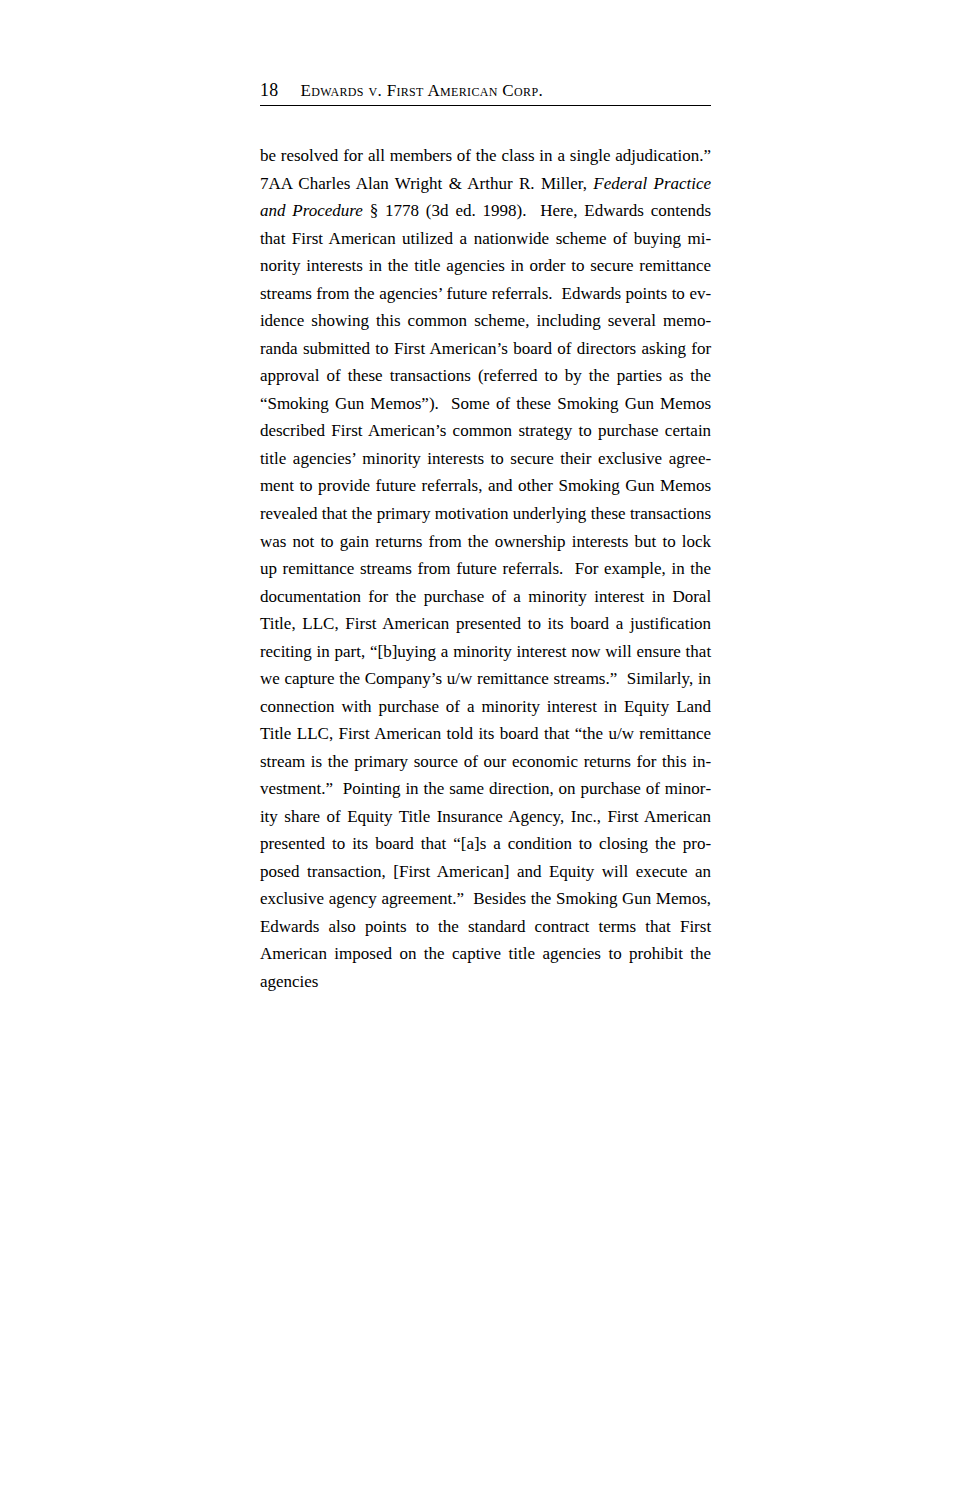18 Edwards v. First American Corp.
be resolved for all members of the class in a single adjudication.” 7AA Charles Alan Wright & Arthur R. Miller, Federal Practice and Procedure § 1778 (3d ed. 1998). Here, Edwards contends that First American utilized a nationwide scheme of buying minority interests in the title agencies in order to secure remittance streams from the agencies’ future referrals. Edwards points to evidence showing this common scheme, including several memoranda submitted to First American’s board of directors asking for approval of these transactions (referred to by the parties as the “Smoking Gun Memos”). Some of these Smoking Gun Memos described First American’s common strategy to purchase certain title agencies’ minority interests to secure their exclusive agreement to provide future referrals, and other Smoking Gun Memos revealed that the primary motivation underlying these transactions was not to gain returns from the ownership interests but to lock up remittance streams from future referrals. For example, in the documentation for the purchase of a minority interest in Doral Title, LLC, First American presented to its board a justification reciting in part, “[b]uying a minority interest now will ensure that we capture the Company’s u/w remittance streams.” Similarly, in connection with purchase of a minority interest in Equity Land Title LLC, First American told its board that “the u/w remittance stream is the primary source of our economic returns for this investment.” Pointing in the same direction, on purchase of minority share of Equity Title Insurance Agency, Inc., First American presented to its board that “[a]s a condition to closing the proposed transaction, [First American] and Equity will execute an exclusive agency agreement.” Besides the Smoking Gun Memos, Edwards also points to the standard contract terms that First American imposed on the captive title agencies to prohibit the agencies